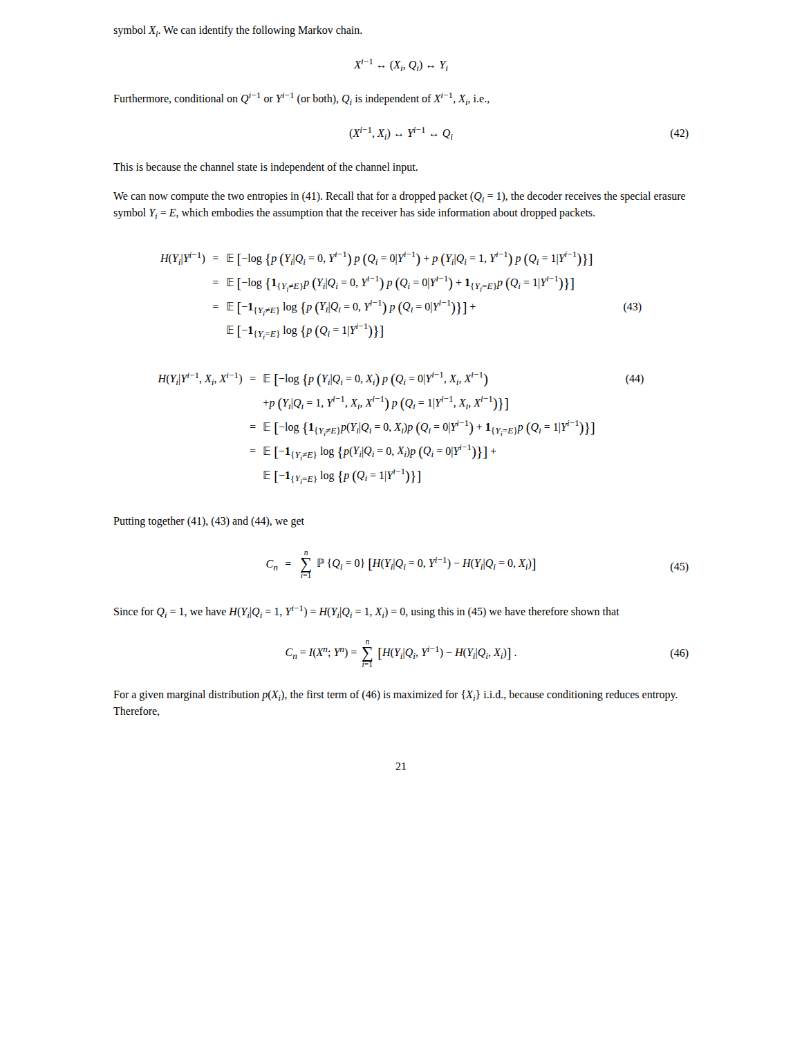symbol Xi. We can identify the following Markov chain.
Xi−1 ↔ (Xi, Qi) ↔ Yi
Furthermore, conditional on Qi−1 or Yi−1 (or both), Qi is independent of Xi−1, Xi, i.e.,
(Xi−1, Xi) ↔ Yi−1 ↔ Qi
(42)
This is because the channel state is independent of the channel input.
We can now compute the two entropies in (41). Recall that for a dropped packet (Qi = 1), the decoder receives the special erasure symbol Yi = E, which embodies the assumption that the receiver has side information about dropped packets.
| H ( Y i / Y i −1 ) | = | 𝔼 [ −log { p ( Y i / Q i = 0, Y i −1 ) p ( Q i = 0/ Y i −1 ) + p ( Y i / Q i = 1, Y i −1 ) p ( Q i = 1/ Y i −1 ) } ] | |
| | = | 𝔼 [ −log { 1 { Y i ≠ E } p ( Y i / Q i = 0, Y i −1 ) p ( Q i = 0/ Y i −1 ) + 1 { Y i = E } p ( Q i = 1/ Y i −1 ) } ] | |
| | = | 𝔼 [ − 1 { Y i ≠ E } log { p ( Y i / Q i = 0, Y i −1 ) p ( Q i = 0/ Y i −1 ) } ] + | (43) |
| | | 𝔼 [ − 1 { Y i = E } log { p ( Q i = 1/ Y i −1 ) } ] | |
| H ( Y i / Y i −1 , X i , X i −1 ) | = | 𝔼 [ −log { p ( Y i / Q i = 0, X i ) p ( Q i = 0/ Y i −1 , X i , X i −1 ) | (44) |
| | | + p ( Y i / Q i = 1, Y i −1 , X i , X i −1 ) p ( Q i = 1/ Y i −1 , X i , X i −1 ) } ] | |
| | = | 𝔼 [ −log { 1 { Y i ≠ E } p ( Y i / Q i = 0, X i ) p ( Q i = 0/ Y i −1 ) + 1 { Y i = E } p ( Q i = 1/ Y i −1 ) } ] | |
| | = | 𝔼 [ − 1 { Y i ≠ E } log { p ( Y i / Q i = 0, X i ) p ( Q i = 0/ Y i −1 ) } ] + | |
| | | 𝔼 [ − 1 { Y i = E } log { p ( Q i = 1/ Y i −1 ) } ] | |
Putting together (41), (43) and (44), we get
| C n | = | n ∑ i =1 ℙ { Q i = 0} [ H ( Y i / Q i = 0, Y i −1 ) − H ( Y i / Q i = 0, X i ) ] |
(45)
Since for Qi = 1, we have H(Yi|Qi = 1, Yi−1) = H(Yi|Qi = 1, Xi) = 0, using this in (45) we have therefore shown that
Cn = I(Xn; Yn) = n∑i=1 [H(Yi|Qi, Yi−1) − H(Yi|Qi, Xi)] .
(46)
For a given marginal distribution p(Xi), the first term of (46) is maximized for {Xi} i.i.d., because conditioning reduces entropy. Therefore,
21